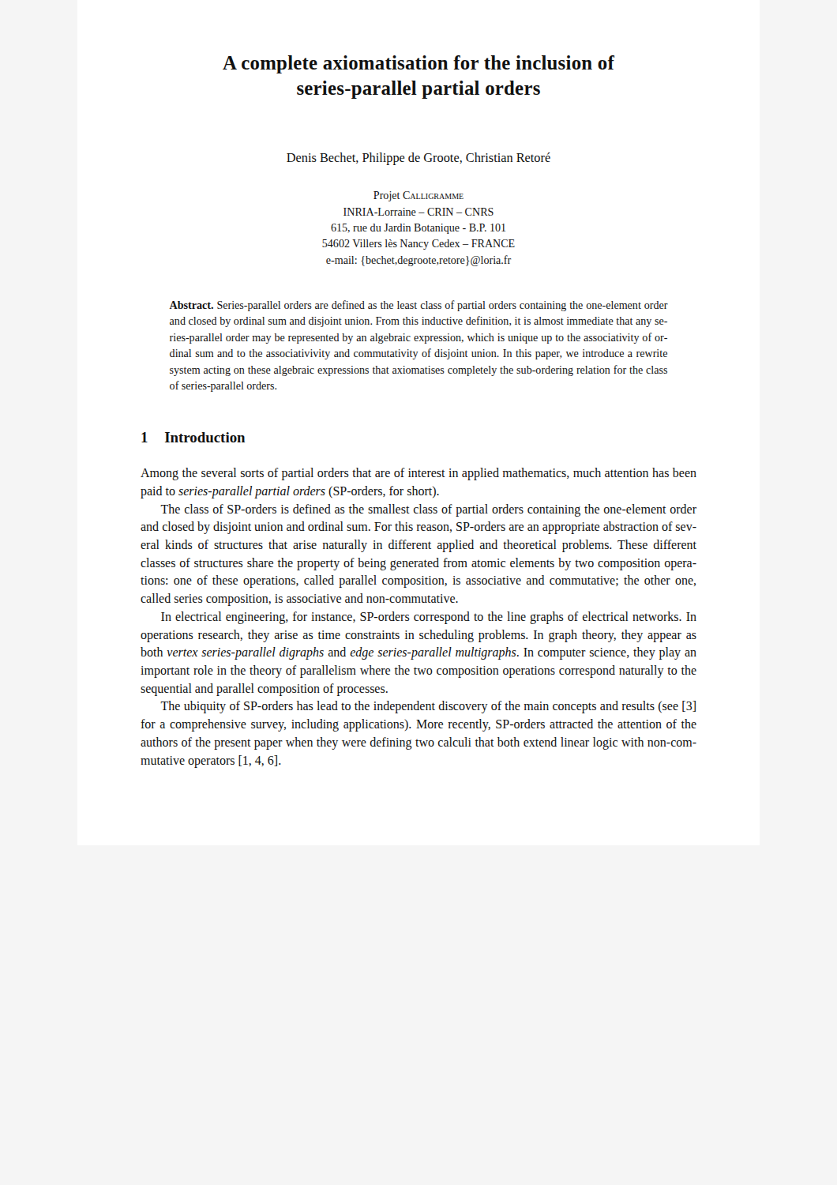A complete axiomatisation for the inclusion of
series-parallel partial orders
Denis Bechet, Philippe de Groote, Christian Retoré
Projet Calligramme
INRIA-Lorraine – CRIN – CNRS
615, rue du Jardin Botanique - B.P. 101
54602 Villers lès Nancy Cedex – FRANCE
e-mail: {bechet,degroote,retore}@loria.fr
Abstract. Series-parallel orders are defined as the least class of partial orders containing the one-element order and closed by ordinal sum and disjoint union. From this inductive definition, it is almost immediate that any series-parallel order may be represented by an algebraic expression, which is unique up to the associativity of ordinal sum and to the associativivity and commutativity of disjoint union. In this paper, we introduce a rewrite system acting on these algebraic expressions that axiomatises completely the sub-ordering relation for the class of series-parallel orders.
1 Introduction
Among the several sorts of partial orders that are of interest in applied mathematics, much attention has been paid to series-parallel partial orders (SP-orders, for short).
The class of SP-orders is defined as the smallest class of partial orders containing the one-element order and closed by disjoint union and ordinal sum. For this reason, SP-orders are an appropriate abstraction of several kinds of structures that arise naturally in different applied and theoretical problems. These different classes of structures share the property of being generated from atomic elements by two composition operations: one of these operations, called parallel composition, is associative and commutative; the other one, called series composition, is associative and non-commutative.
In electrical engineering, for instance, SP-orders correspond to the line graphs of electrical networks. In operations research, they arise as time constraints in scheduling problems. In graph theory, they appear as both vertex series-parallel digraphs and edge series-parallel multigraphs. In computer science, they play an important role in the theory of parallelism where the two composition operations correspond naturally to the sequential and parallel composition of processes.
The ubiquity of SP-orders has lead to the independent discovery of the main concepts and results (see [3] for a comprehensive survey, including applications). More recently, SP-orders attracted the attention of the authors of the present paper when they were defining two calculi that both extend linear logic with non-commutative operators [1, 4, 6].